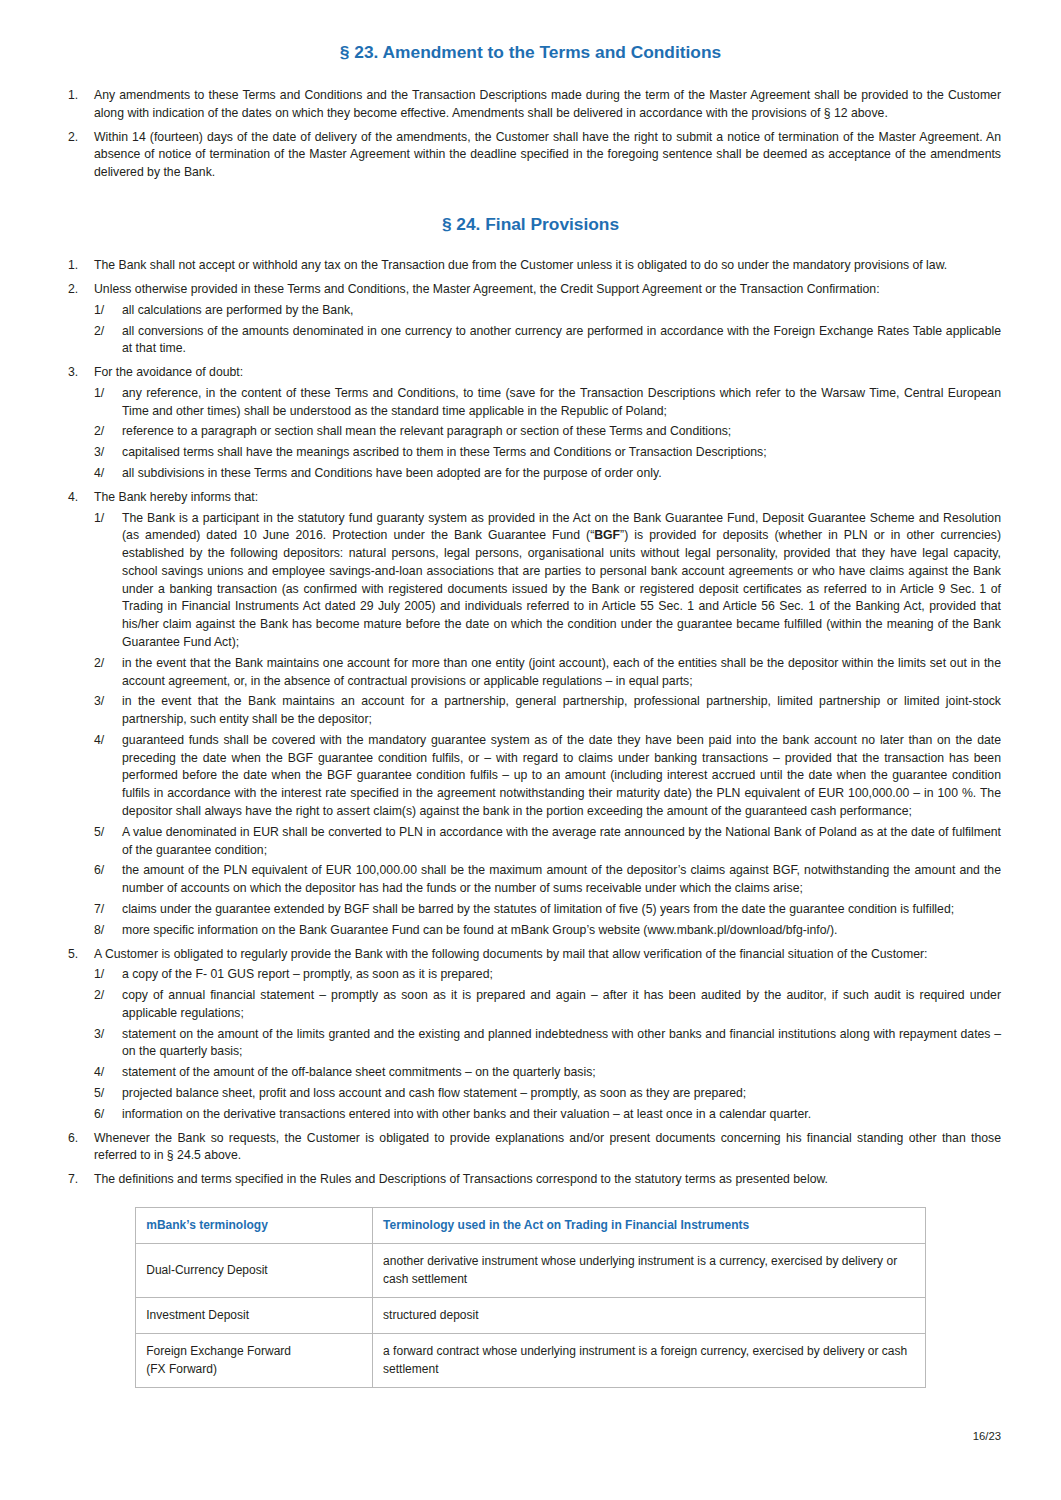§ 23. Amendment to the Terms and Conditions
Any amendments to these Terms and Conditions and the Transaction Descriptions made during the term of the Master Agreement shall be provided to the Customer along with indication of the dates on which they become effective. Amendments shall be delivered in accordance with the provisions of § 12 above.
Within 14 (fourteen) days of the date of delivery of the amendments, the Customer shall have the right to submit a notice of termination of the Master Agreement. An absence of notice of termination of the Master Agreement within the deadline specified in the foregoing sentence shall be deemed as acceptance of the amendments delivered by the Bank.
§ 24. Final Provisions
The Bank shall not accept or withhold any tax on the Transaction due from the Customer unless it is obligated to do so under the mandatory provisions of law.
Unless otherwise provided in these Terms and Conditions, the Master Agreement, the Credit Support Agreement or the Transaction Confirmation:
all calculations are performed by the Bank,
all conversions of the amounts denominated in one currency to another currency are performed in accordance with the Foreign Exchange Rates Table applicable at that time.
For the avoidance of doubt:
any reference, in the content of these Terms and Conditions, to time (save for the Transaction Descriptions which refer to the Warsaw Time, Central European Time and other times) shall be understood as the standard time applicable in the Republic of Poland;
reference to a paragraph or section shall mean the relevant paragraph or section of these Terms and Conditions;
capitalised terms shall have the meanings ascribed to them in these Terms and Conditions or Transaction Descriptions;
all subdivisions in these Terms and Conditions have been adopted are for the purpose of order only.
The Bank hereby informs that:
The Bank is a participant in the statutory fund guaranty system as provided in the Act on the Bank Guarantee Fund, Deposit Guarantee Scheme and Resolution (as amended) dated 10 June 2016. Protection under the Bank Guarantee Fund (“BGF”) is provided for deposits (whether in PLN or in other currencies) established by the following depositors: natural persons, legal persons, organisational units without legal personality, provided that they have legal capacity, school savings unions and employee savings-and-loan associations that are parties to personal bank account agreements or who have claims against the Bank under a banking transaction (as confirmed with registered documents issued by the Bank or registered deposit certificates as referred to in Article 9 Sec. 1 of Trading in Financial Instruments Act dated 29 July 2005) and individuals referred to in Article 55 Sec. 1 and Article 56 Sec. 1 of the Banking Act, provided that his/her claim against the Bank has become mature before the date on which the condition under the guarantee became fulfilled (within the meaning of the Bank Guarantee Fund Act);
in the event that the Bank maintains one account for more than one entity (joint account), each of the entities shall be the depositor within the limits set out in the account agreement, or, in the absence of contractual provisions or applicable regulations – in equal parts;
in the event that the Bank maintains an account for a partnership, general partnership, professional partnership, limited partnership or limited joint-stock partnership, such entity shall be the depositor;
guaranteed funds shall be covered with the mandatory guarantee system as of the date they have been paid into the bank account no later than on the date preceding the date when the BGF guarantee condition fulfils, or – with regard to claims under banking transactions – provided that the transaction has been performed before the date when the BGF guarantee condition fulfils – up to an amount (including interest accrued until the date when the guarantee condition fulfils in accordance with the interest rate specified in the agreement notwithstanding their maturity date) the PLN equivalent of EUR 100,000.00 – in 100 %. The depositor shall always have the right to assert claim(s) against the bank in the portion exceeding the amount of the guaranteed cash performance;
A value denominated in EUR shall be converted to PLN in accordance with the average rate announced by the National Bank of Poland as at the date of fulfilment of the guarantee condition;
the amount of the PLN equivalent of EUR 100,000.00 shall be the maximum amount of the depositor’s claims against BGF, notwithstanding the amount and the number of accounts on which the depositor has had the funds or the number of sums receivable under which the claims arise;
claims under the guarantee extended by BGF shall be barred by the statutes of limitation of five (5) years from the date the guarantee condition is fulfilled;
more specific information on the Bank Guarantee Fund can be found at mBank Group’s website (www.mbank.pl/download/bfg-info/).
A Customer is obligated to regularly provide the Bank with the following documents by mail that allow verification of the financial situation of the Customer:
a copy of the F- 01 GUS report – promptly, as soon as it is prepared;
copy of annual financial statement – promptly as soon as it is prepared and again – after it has been audited by the auditor, if such audit is required under applicable regulations;
statement on the amount of the limits granted and the existing and planned indebtedness with other banks and financial institutions along with repayment dates – on the quarterly basis;
statement of the amount of the off-balance sheet commitments – on the quarterly basis;
projected balance sheet, profit and loss account and cash flow statement – promptly, as soon as they are prepared;
information on the derivative transactions entered into with other banks and their valuation – at least once in a calendar quarter.
Whenever the Bank so requests, the Customer is obligated to provide explanations and/or present documents concerning his financial standing other than those referred to in § 24.5 above.
The definitions and terms specified in the Rules and Descriptions of Transactions correspond to the statutory terms as presented below.
| mBank’s terminology | Terminology used in the Act on Trading in Financial Instruments |
| --- | --- |
| Dual-Currency Deposit | another derivative instrument whose underlying instrument is a currency, exercised by delivery or cash settlement |
| Investment Deposit | structured deposit |
| Foreign Exchange Forward (FX Forward) | a forward contract whose underlying instrument is a foreign currency, exercised by delivery or cash settlement |
16/23